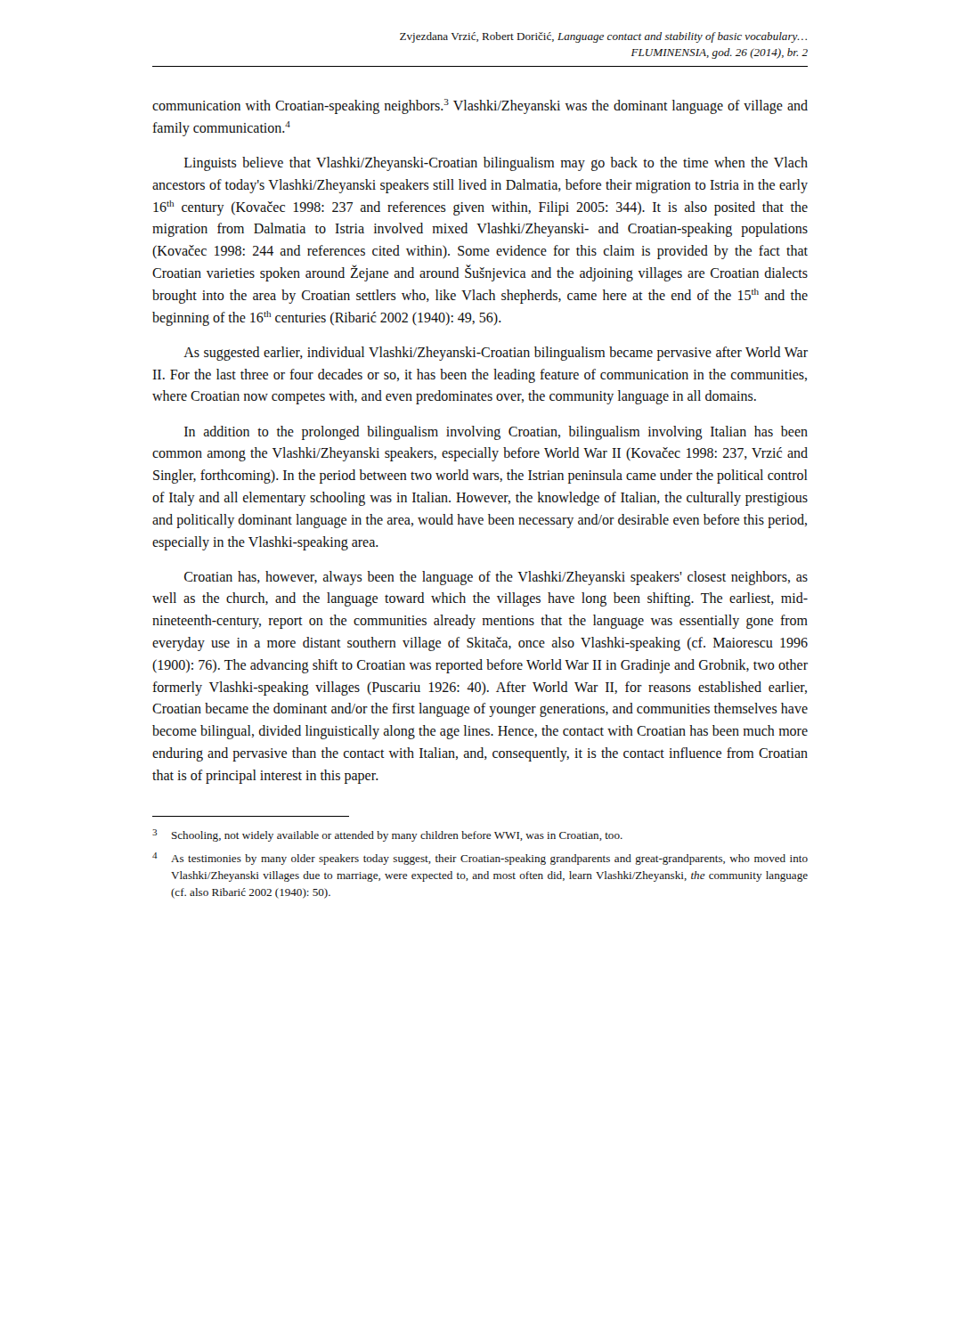Zvjezdana Vrzić, Robert Doričić, Language contact and stability of basic vocabulary…
FLUMINENSIA, god. 26 (2014), br. 2
communication with Croatian-speaking neighbors.3 Vlashki/Zheyanski was the dominant language of village and family communication.4
Linguists believe that Vlashki/Zheyanski-Croatian bilingualism may go back to the time when the Vlach ancestors of today's Vlashki/Zheyanski speakers still lived in Dalmatia, before their migration to Istria in the early 16th century (Kovačec 1998: 237 and references given within, Filipi 2005: 344). It is also posited that the migration from Dalmatia to Istria involved mixed Vlashki/Zheyanski- and Croatian-speaking populations (Kovačec 1998: 244 and references cited within). Some evidence for this claim is provided by the fact that Croatian varieties spoken around Žejane and around Šušnjevica and the adjoining villages are Croatian dialects brought into the area by Croatian settlers who, like Vlach shepherds, came here at the end of the 15th and the beginning of the 16th centuries (Ribarić 2002 (1940): 49, 56).
As suggested earlier, individual Vlashki/Zheyanski-Croatian bilingualism became pervasive after World War II. For the last three or four decades or so, it has been the leading feature of communication in the communities, where Croatian now competes with, and even predominates over, the community language in all domains.
In addition to the prolonged bilingualism involving Croatian, bilingualism involving Italian has been common among the Vlashki/Zheyanski speakers, especially before World War II (Kovačec 1998: 237, Vrzić and Singler, forthcoming). In the period between two world wars, the Istrian peninsula came under the political control of Italy and all elementary schooling was in Italian. However, the knowledge of Italian, the culturally prestigious and politically dominant language in the area, would have been necessary and/or desirable even before this period, especially in the Vlashki-speaking area.
Croatian has, however, always been the language of the Vlashki/Zheyanski speakers' closest neighbors, as well as the church, and the language toward which the villages have long been shifting. The earliest, mid-nineteenth-century, report on the communities already mentions that the language was essentially gone from everyday use in a more distant southern village of Skitača, once also Vlashki-speaking (cf. Maiorescu 1996 (1900): 76). The advancing shift to Croatian was reported before World War II in Gradinje and Grobnik, two other formerly Vlashki-speaking villages (Puscariu 1926: 40). After World War II, for reasons established earlier, Croatian became the dominant and/or the first language of younger generations, and communities themselves have become bilingual, divided linguistically along the age lines. Hence, the contact with Croatian has been much more enduring and pervasive than the contact with Italian, and, consequently, it is the contact influence from Croatian that is of principal interest in this paper.
3 Schooling, not widely available or attended by many children before WWI, was in Croatian, too.
4 As testimonies by many older speakers today suggest, their Croatian-speaking grandparents and great-grandparents, who moved into Vlashki/Zheyanski villages due to marriage, were expected to, and most often did, learn Vlashki/Zheyanski, the community language (cf. also Ribarić 2002 (1940): 50).